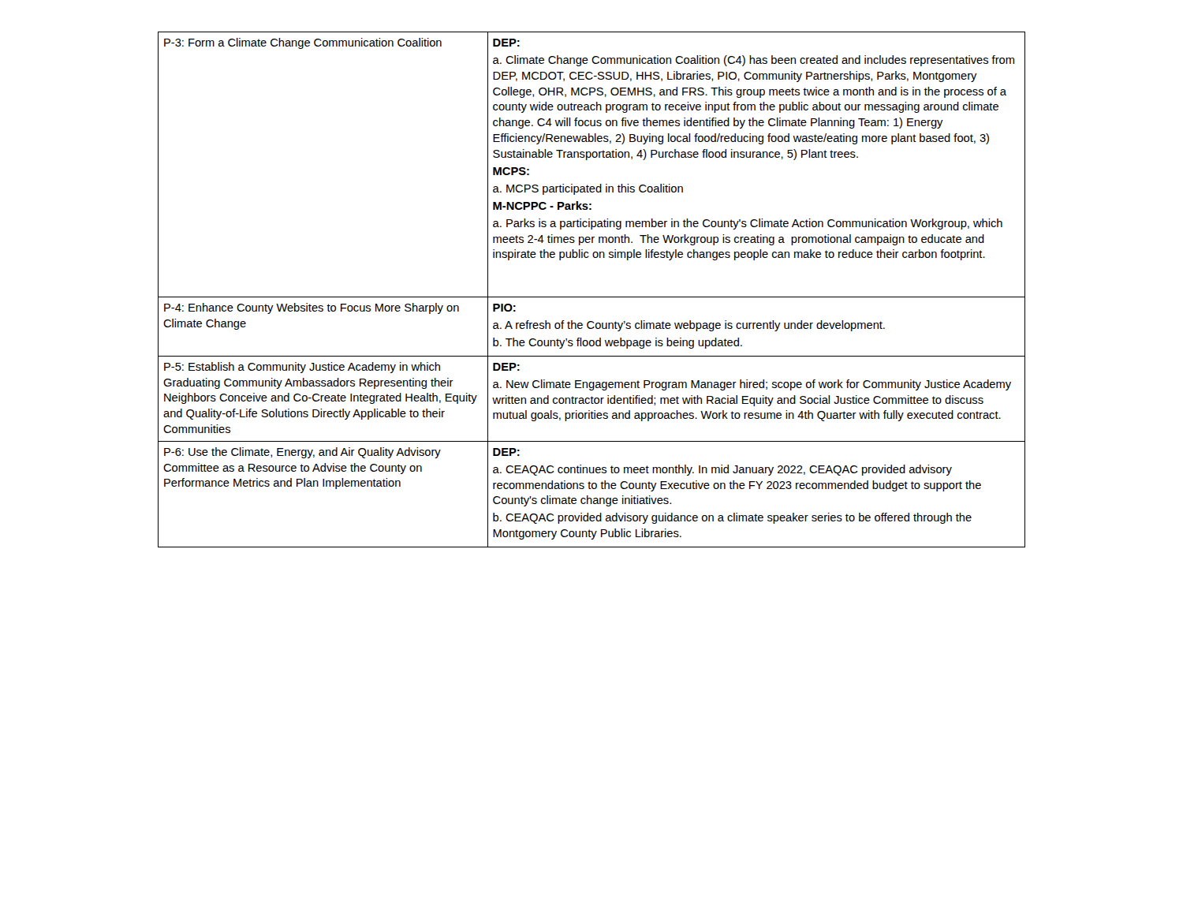| P-3: Form a Climate Change Communication Coalition | DEP: a. Climate Change Communication Coalition (C4) has been created and includes representatives from DEP, MCDOT, CEC-SSUD, HHS, Libraries, PIO, Community Partnerships, Parks, Montgomery College, OHR, MCPS, OEMHS, and FRS. This group meets twice a month and is in the process of a county wide outreach program to receive input from the public about our messaging around climate change. C4 will focus on five themes identified by the Climate Planning Team: 1) Energy Efficiency/Renewables, 2) Buying local food/reducing food waste/eating more plant based foot, 3) Sustainable Transportation, 4) Purchase flood insurance, 5) Plant trees. MCPS: a. MCPS participated in this Coalition M-NCPPC - Parks: a. Parks is a participating member in the County's Climate Action Communication Workgroup, which meets 2-4 times per month. The Workgroup is creating a promotional campaign to educate and inspirate the public on simple lifestyle changes people can make to reduce their carbon footprint. |
| P-4: Enhance County Websites to Focus More Sharply on Climate Change | PIO: a. A refresh of the County’s climate webpage is currently under development. b. The County’s flood webpage is being updated. |
| P-5: Establish a Community Justice Academy in which Graduating Community Ambassadors Representing their Neighbors Conceive and Co-Create Integrated Health, Equity and Quality-of-Life Solutions Directly Applicable to their Communities | DEP: a. New Climate Engagement Program Manager hired; scope of work for Community Justice Academy written and contractor identified; met with Racial Equity and Social Justice Committee to discuss mutual goals, priorities and approaches. Work to resume in 4th Quarter with fully executed contract. |
| P-6: Use the Climate, Energy, and Air Quality Advisory Committee as a Resource to Advise the County on Performance Metrics and Plan Implementation | DEP: a. CEAQAC continues to meet monthly. In mid January 2022, CEAQAC provided advisory recommendations to the County Executive on the FY 2023 recommended budget to support the County's climate change initiatives. b. CEAQAC provided advisory guidance on a climate speaker series to be offered through the Montgomery County Public Libraries. |